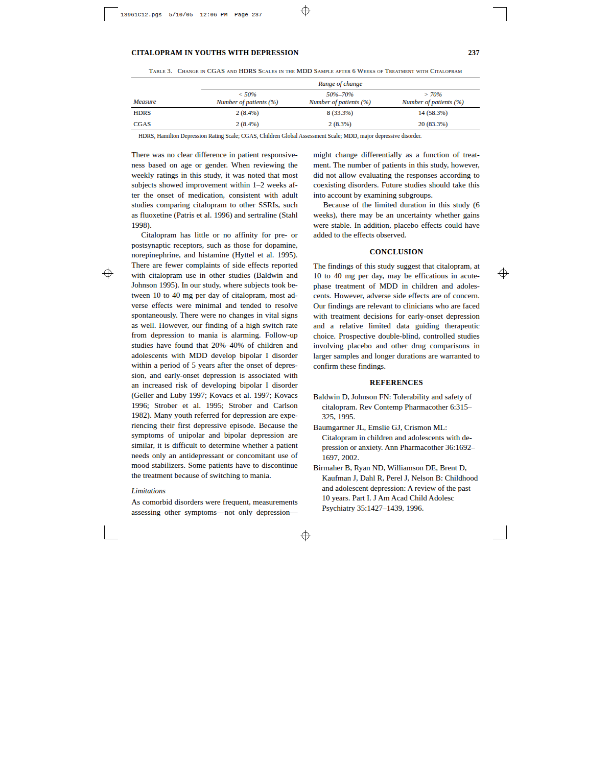13961C12.pgs 5/10/05 12:06 PM Page 237
Citalopram in Youths with Depression 237
Table 3. Change in CGAS and HDRS Scales in the MDD Sample after 6 Weeks of Treatment with Citalopram
| | Range of change |
| Measure | < 50% Number of patients (%) | 50%–70% Number of patients (%) | > 70% Number of patients (%) |
| HDRS | 2 (8.4%) | 8 (33.3%) | 14 (58.3%) |
| CGAS | 2 (8.4%) | 2 (8.3%) | 20 (83.3%) |
HDRS, Hamilton Depression Rating Scale; CGAS, Children Global Assessment Scale; MDD, major depressive disorder.
There was no clear difference in patient responsiveness based on age or gender. When reviewing the weekly ratings in this study, it was noted that most subjects showed improvement within 1–2 weeks after the onset of medication, consistent with adult studies comparing citalopram to other SSRIs, such as fluoxetine (Patris et al. 1996) and sertraline (Stahl 1998).
Citalopram has little or no affinity for pre- or postsynaptic receptors, such as those for dopamine, norepinephrine, and histamine (Hyttel et al. 1995). There are fewer complaints of side effects reported with citalopram use in other studies (Baldwin and Johnson 1995). In our study, where subjects took between 10 to 40 mg per day of citalopram, most adverse effects were minimal and tended to resolve spontaneously. There were no changes in vital signs as well. However, our finding of a high switch rate from depression to mania is alarming. Follow-up studies have found that 20%–40% of children and adolescents with MDD develop bipolar I disorder within a period of 5 years after the onset of depression, and early-onset depression is associated with an increased risk of developing bipolar I disorder (Geller and Luby 1997; Kovacs et al. 1997; Kovacs 1996; Strober et al. 1995; Strober and Carlson 1982). Many youth referred for depression are experiencing their first depressive episode. Because the symptoms of unipolar and bipolar depression are similar, it is difficult to determine whether a patient needs only an antidepressant or concomitant use of mood stabilizers. Some patients have to discontinue the treatment because of switching to mania.
Limitations
As comorbid disorders were frequent, measurements assessing other symptoms—not only depression—might change differentially as a function of treatment. The number of patients in this study, however, did not allow evaluating the responses according to coexisting disorders. Future studies should take this into account by examining subgroups.
Because of the limited duration in this study (6 weeks), there may be an uncertainty whether gains were stable. In addition, placebo effects could have added to the effects observed.
CONCLUSION
The findings of this study suggest that citalopram, at 10 to 40 mg per day, may be efficatious in acute-phase treatment of MDD in children and adolescents. However, adverse side effects are of concern. Our findings are relevant to clinicians who are faced with treatment decisions for early-onset depression and a relative limited data guiding therapeutic choice. Prospective double-blind, controlled studies involving placebo and other drug comparisons in larger samples and longer durations are warranted to confirm these findings.
REFERENCES
Baldwin D, Johnson FN: Tolerability and safety of citalopram. Rev Contemp Pharmacother 6:315–325, 1995.
Baumgartner JL, Emslie GJ, Crismon ML: Citalopram in children and adolescents with depression or anxiety. Ann Pharmacother 36:1692–1697, 2002.
Birmaher B, Ryan ND, Williamson DE, Brent D, Kaufman J, Dahl R, Perel J, Nelson B: Childhood and adolescent depression: A review of the past 10 years. Part I. J Am Acad Child Adolesc Psychiatry 35:1427–1439, 1996.